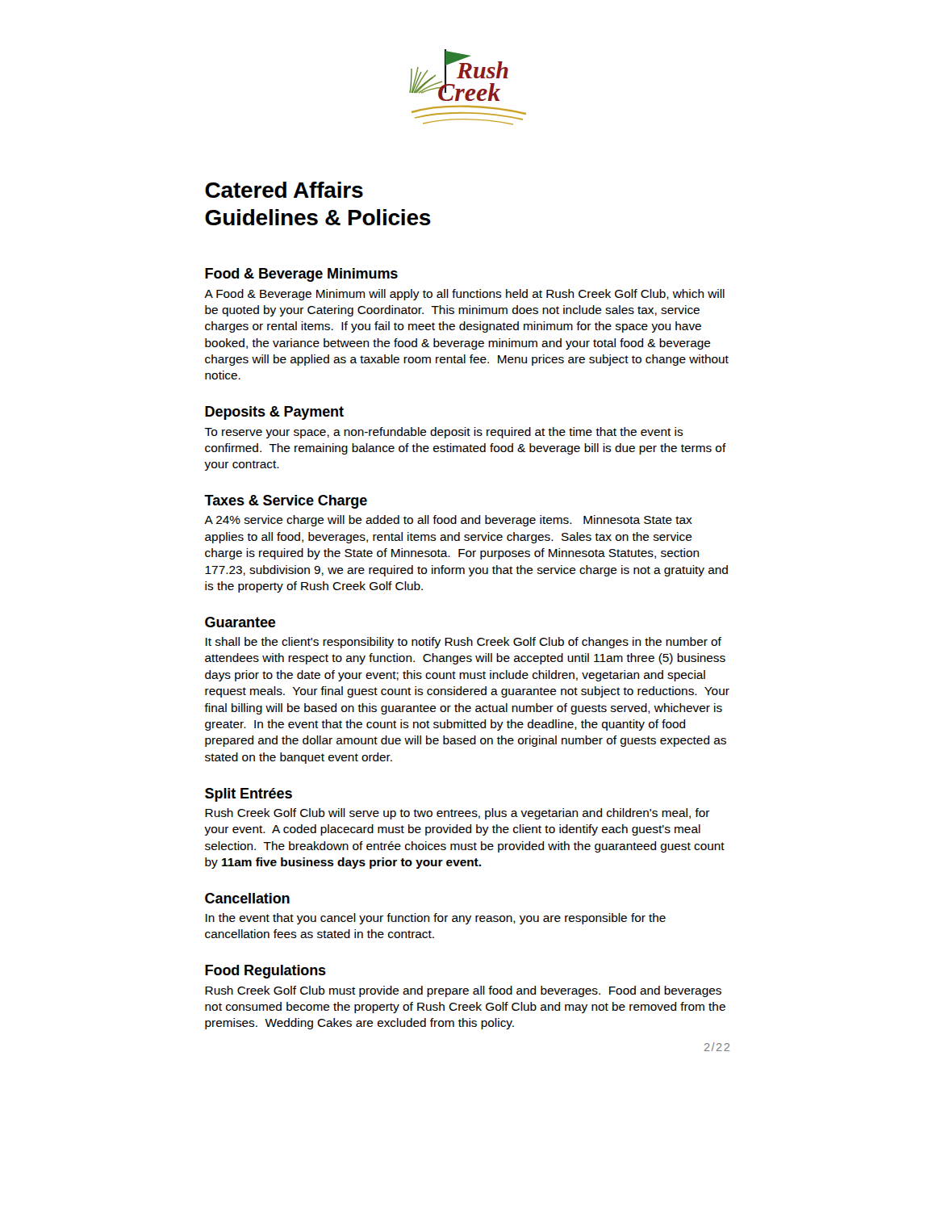Rush Creek
Catered Affairs
Guidelines & Policies
Food & Beverage Minimums
A Food & Beverage Minimum will apply to all functions held at Rush Creek Golf Club, which will be quoted by your Catering Coordinator. This minimum does not include sales tax, service charges or rental items. If you fail to meet the designated minimum for the space you have booked, the variance between the food & beverage minimum and your total food & beverage charges will be applied as a taxable room rental fee. Menu prices are subject to change without notice.
Deposits & Payment
To reserve your space, a non-refundable deposit is required at the time that the event is confirmed. The remaining balance of the estimated food & beverage bill is due per the terms of your contract.
Taxes & Service Charge
A 24% service charge will be added to all food and beverage items. Minnesota State tax applies to all food, beverages, rental items and service charges. Sales tax on the service charge is required by the State of Minnesota. For purposes of Minnesota Statutes, section 177.23, subdivision 9, we are required to inform you that the service charge is not a gratuity and is the property of Rush Creek Golf Club.
Guarantee
It shall be the client's responsibility to notify Rush Creek Golf Club of changes in the number of attendees with respect to any function. Changes will be accepted until 11am three (5) business days prior to the date of your event; this count must include children, vegetarian and special request meals. Your final guest count is considered a guarantee not subject to reductions. Your final billing will be based on this guarantee or the actual number of guests served, whichever is greater. In the event that the count is not submitted by the deadline, the quantity of food prepared and the dollar amount due will be based on the original number of guests expected as stated on the banquet event order.
Split Entrées
Rush Creek Golf Club will serve up to two entrees, plus a vegetarian and children's meal, for your event. A coded placecard must be provided by the client to identify each guest's meal selection. The breakdown of entrée choices must be provided with the guaranteed guest count by 11am five business days prior to your event.
Cancellation
In the event that you cancel your function for any reason, you are responsible for the cancellation fees as stated in the contract.
Food Regulations
Rush Creek Golf Club must provide and prepare all food and beverages. Food and beverages not consumed become the property of Rush Creek Golf Club and may not be removed from the premises. Wedding Cakes are excluded from this policy.
2/22